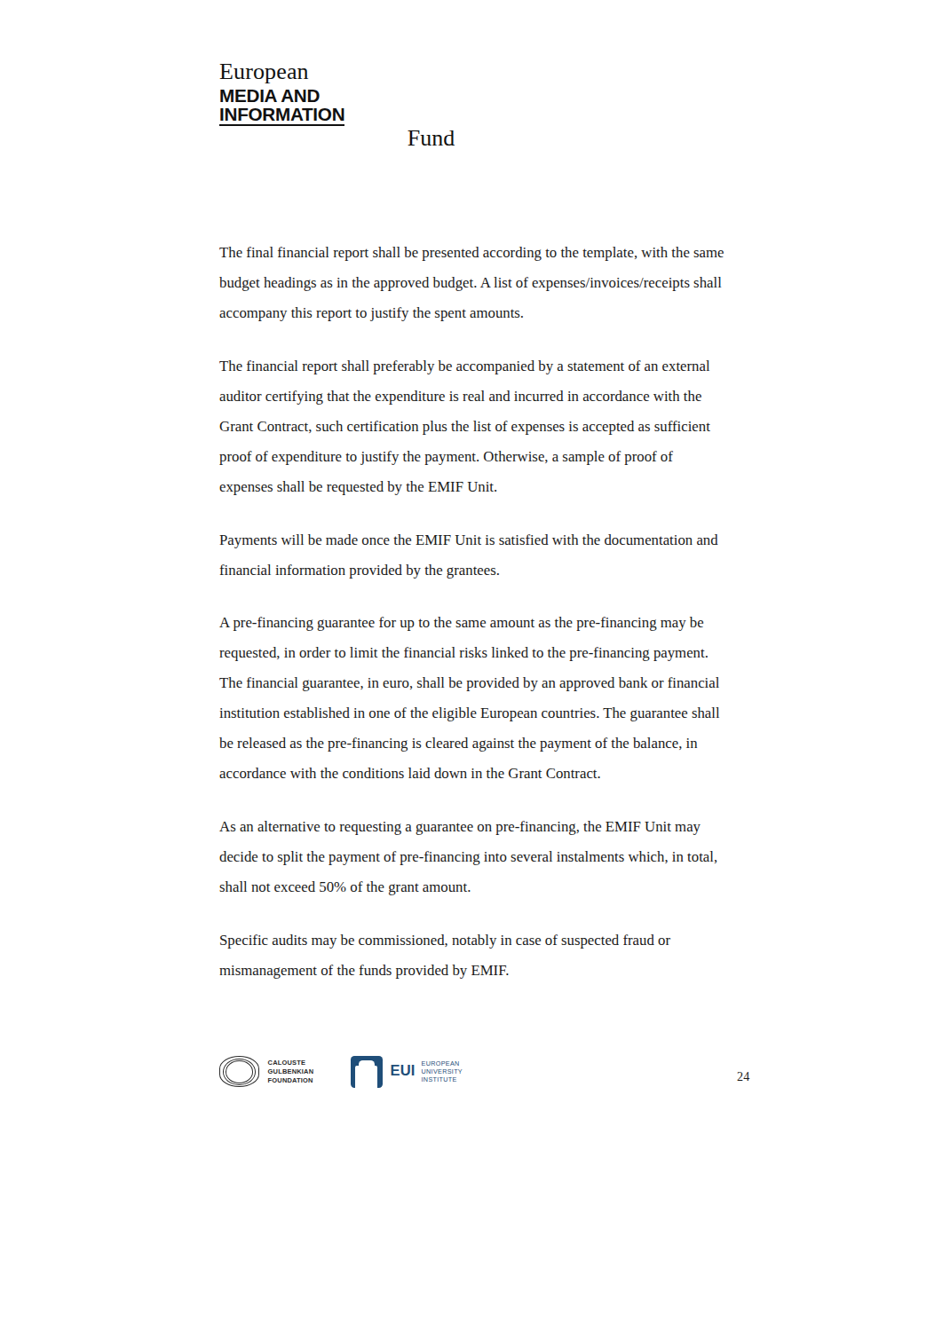European
MEDIA AND
INFORMATION
Fund
The final financial report shall be presented according to the template, with the same budget headings as in the approved budget. A list of expenses/invoices/receipts shall accompany this report to justify the spent amounts.
The financial report shall preferably be accompanied by a statement of an external auditor certifying that the expenditure is real and incurred in accordance with the Grant Contract, such certification plus the list of expenses is accepted as sufficient proof of expenditure to justify the payment. Otherwise, a sample of proof of expenses shall be requested by the EMIF Unit.
Payments will be made once the EMIF Unit is satisfied with the documentation and financial information provided by the grantees.
A pre-financing guarantee for up to the same amount as the pre-financing may be requested, in order to limit the financial risks linked to the pre-financing payment. The financial guarantee, in euro, shall be provided by an approved bank or financial institution established in one of the eligible European countries. The guarantee shall be released as the pre-financing is cleared against the payment of the balance, in accordance with the conditions laid down in the Grant Contract.
As an alternative to requesting a guarantee on pre-financing, the EMIF Unit may decide to split the payment of pre-financing into several instalments which, in total, shall not exceed 50% of the grant amount.
Specific audits may be commissioned, notably in case of suspected fraud or mismanagement of the funds provided by EMIF.
Calouste
Gulbenkian
Foundation
EUI European
University
Institute
24